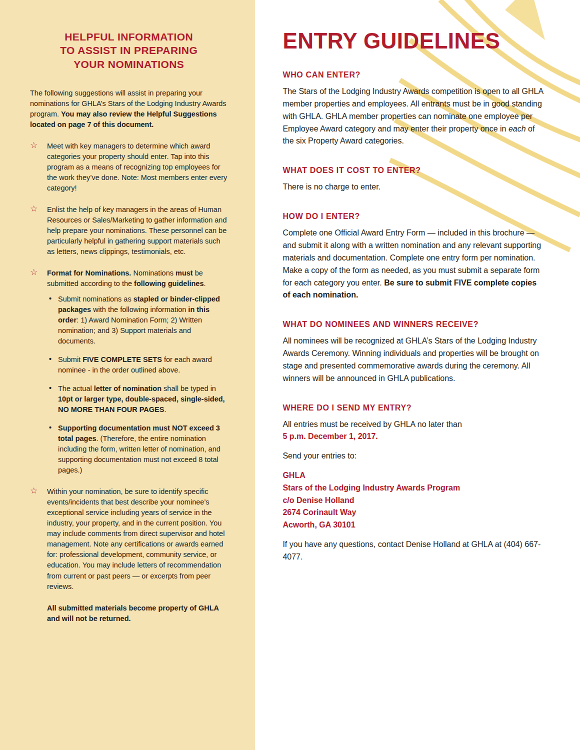Helpful Information
to Assist in Preparing
Your Nominations
The following suggestions will assist in preparing your nominations for GHLA’s Stars of the Lodging Industry Awards program. You may also review the Helpful Suggestions located on page 7 of this document.
Meet with key managers to determine which award categories your property should enter. Tap into this program as a means of recognizing top employees for the work they’ve done. Note: Most members enter every category!
Enlist the help of key managers in the areas of Human Resources or Sales/Marketing to gather information and help prepare your nominations. These personnel can be particularly helpful in gathering support materials such as letters, news clippings, testimonials, etc.
Format for Nominations. Nominations must be submitted according to the following guidelines.
Submit nominations as stapled or binder-clipped packages with the following information in this order: 1) Award Nomination Form; 2) Written nomination; and 3) Support materials and documents.
Submit FIVE COMPLETE SETS for each award nominee - in the order outlined above.
The actual letter of nomination shall be typed in 10pt or larger type, double-spaced, single-sided, NO MORE THAN FOUR PAGES.
Supporting documentation must NOT exceed 3 total pages. (Therefore, the entire nomination including the form, written letter of nomination, and supporting documentation must not exceed 8 total pages.)
Within your nomination, be sure to identify specific events/incidents that best describe your nominee’s exceptional service including years of service in the industry, your property, and in the current position. You may include comments from direct supervisor and hotel management. Note any certifications or awards earned for: professional development, community service, or education. You may include letters of recommendation from current or past peers — or excerpts from peer reviews.
All submitted materials become property of GHLA and will not be returned.
Entry Guidelines
Who Can Enter?
The Stars of the Lodging Industry Awards competition is open to all GHLA member properties and employees. All entrants must be in good standing with GHLA. GHLA member properties can nominate one employee per Employee Award category and may enter their property once in each of the six Property Award categories.
What Does It Cost to Enter?
There is no charge to enter.
How Do I Enter?
Complete one Official Award Entry Form — included in this brochure — and submit it along with a written nomination and any relevant supporting materials and documentation. Complete one entry form per nomination. Make a copy of the form as needed, as you must submit a separate form for each category you enter. Be sure to submit FIVE complete copies of each nomination.
What Do Nominees and Winners Receive?
All nominees will be recognized at GHLA’s Stars of the Lodging Industry Awards Ceremony. Winning individuals and properties will be brought on stage and presented commemorative awards during the ceremony. All winners will be announced in GHLA publications.
Where Do I Send My Entry?
All entries must be received by GHLA no later than
5 p.m. December 1, 2017.
Send your entries to:
GHLA Stars of the Lodging Industry Awards Program c/o Denise Holland 2674 Corinault Way Acworth, GA 30101
If you have any questions, contact Denise Holland at GHLA at (404) 667-4077.